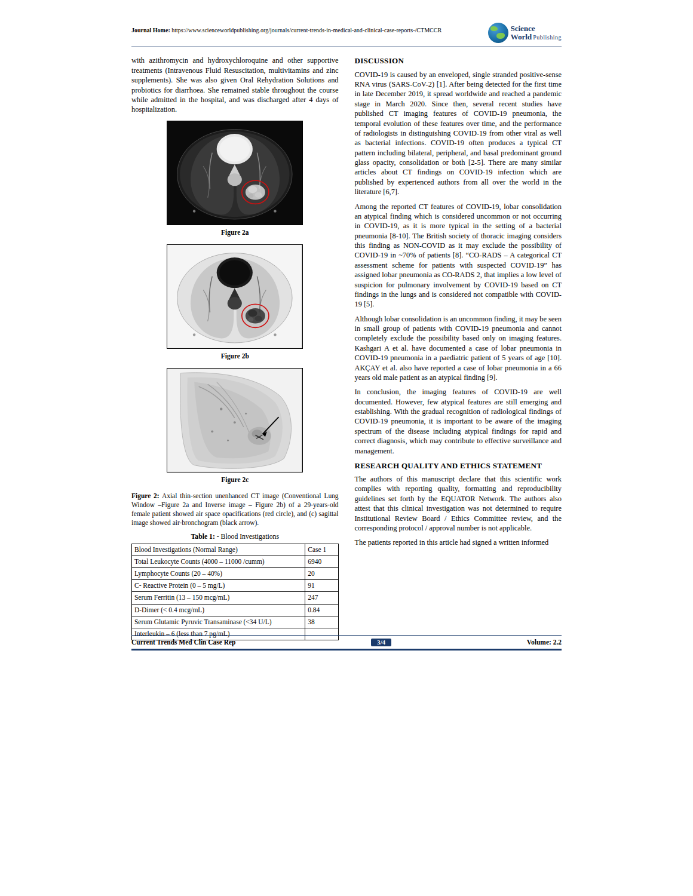Journal Home: https://www.scienceworldpublishing.org/journals/current-trends-in-medical-and-clinical-case-reports-/CTMCCR
Science
World Publishing
with azithromycin and hydroxychloroquine and other supportive treatments (Intravenous Fluid Resuscitation, multivitamins and zinc supplements). She was also given Oral Rehydration Solutions and probiotics for diarrhoea. She remained stable throughout the course while admitted in the hospital, and was discharged after 4 days of hospitalization.
Figure 2a
Figure 2b
Figure 2c
Figure 2: Axial thin-section unenhanced CT image (Conventional Lung Window –Figure 2a and Inverse image – Figure 2b) of a 29-years-old female patient showed air space opacifications (red circle), and (c) sagittal image showed air-bronchogram (black arrow).
Table 1: - Blood Investigations
| Blood Investigations (Normal Range) | Case 1 |
| Total Leukocyte Counts (4000 – 11000 /cumm) | 6940 |
| Lymphocyte Counts (20 – 40%) | 20 |
| C- Reactive Protein (0 – 5 mg/L) | 91 |
| Serum Ferritin (13 – 150 mcg/mL) | 247 |
| D-Dimer (< 0.4 mcg/mL) | 0.84 |
| Serum Glutamic Pyruvic Transaminase (<34 U/L) | 38 |
| Interleukin – 6 (less than 7 pg/mL) | |
Discussion
COVID-19 is caused by an enveloped, single stranded positive-sense RNA virus (SARS-CoV-2) [1]. After being detected for the first time in late December 2019, it spread worldwide and reached a pandemic stage in March 2020. Since then, several recent studies have published CT imaging features of COVID-19 pneumonia, the temporal evolution of these features over time, and the performance of radiologists in distinguishing COVID-19 from other viral as well as bacterial infections. COVID-19 often produces a typical CT pattern including bilateral, peripheral, and basal predominant ground glass opacity, consolidation or both [2-5]. There are many similar articles about CT findings on COVID-19 infection which are published by experienced authors from all over the world in the literature [6,7].
Among the reported CT features of COVID-19, lobar consolidation an atypical finding which is considered uncommon or not occurring in COVID-19, as it is more typical in the setting of a bacterial pneumonia [8-10]. The British society of thoracic imaging considers this finding as NON-COVID as it may exclude the possibility of COVID-19 in ~70% of patients [8]. “CO-RADS – A categorical CT assessment scheme for patients with suspected COVID-19” has assigned lobar pneumonia as CO-RADS 2, that implies a low level of suspicion for pulmonary involvement by COVID-19 based on CT findings in the lungs and is considered not compatible with COVID-19 [5].
Although lobar consolidation is an uncommon finding, it may be seen in small group of patients with COVID-19 pneumonia and cannot completely exclude the possibility based only on imaging features. Kashgari A et al. have documented a case of lobar pneumonia in COVID-19 pneumonia in a paediatric patient of 5 years of age [10]. AKÇAY et al. also have reported a case of lobar pneumonia in a 66 years old male patient as an atypical finding [9].
In conclusion, the imaging features of COVID-19 are well documented. However, few atypical features are still emerging and establishing. With the gradual recognition of radiological findings of COVID-19 pneumonia, it is important to be aware of the imaging spectrum of the disease including atypical findings for rapid and correct diagnosis, which may contribute to effective surveillance and management.
Research Quality and Ethics Statement
The authors of this manuscript declare that this scientific work complies with reporting quality, formatting and reproducibility guidelines set forth by the EQUATOR Network. The authors also attest that this clinical investigation was not determined to require Institutional Review Board / Ethics Committee review, and the corresponding protocol / approval number is not applicable.
The patients reported in this article had signed a written informed
Current Trends Med Clin Case Rep
3/4
Volume: 2.2